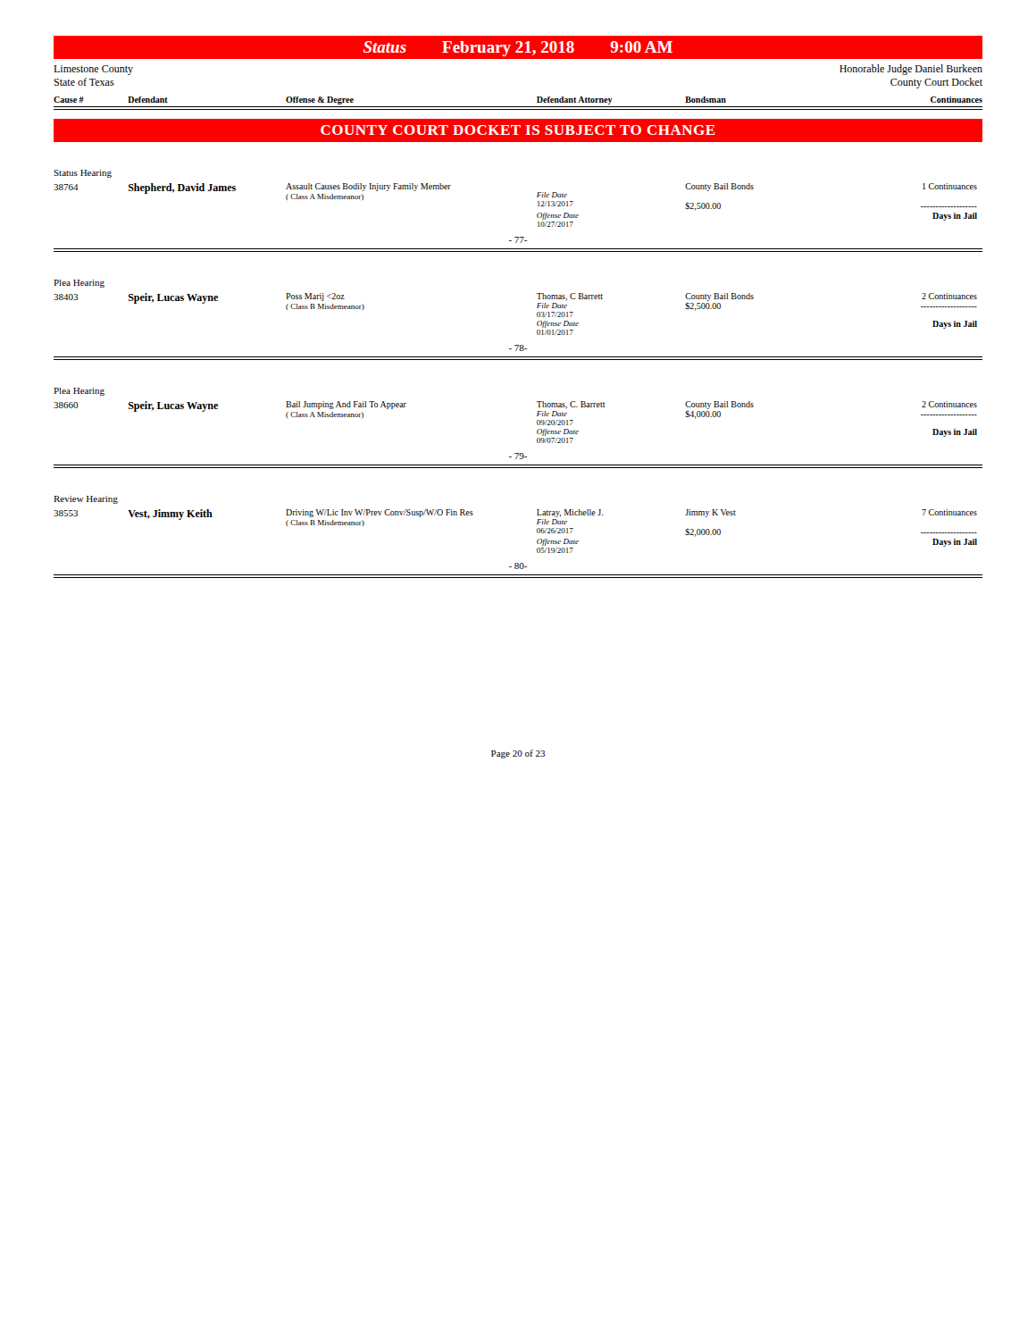Status February 21, 2018 9:00 AM
Limestone County
State of Texas
Honorable Judge Daniel Burkeen
County Court Docket
Cause #
Defendant
Offense & Degree
Defendant Attorney
Bondsman
Continuances
COUNTY COURT DOCKET IS SUBJECT TO CHANGE
Status Hearing
38764
Shepherd, David James
Assault Causes Bodily Injury Family Member
( Class A Misdemeanor)
File Date
12/13/2017
County Bail Bonds
$2,500.00
1 Continuances
-------------------
Offense Date
10/27/2017
Days in Jail
- 77-
Plea Hearing
38403
Speir, Lucas Wayne
Poss Marij <2oz
( Class B Misdemeanor)
Thomas, C Barrett
File Date
03/17/2017
County Bail Bonds
$2,500.00
2 Continuances
-------------------
Offense Date
01/01/2017
Days in Jail
- 78-
Plea Hearing
38660
Speir, Lucas Wayne
Bail Jumping And Fail To Appear
( Class A Misdemeanor)
Thomas, C. Barrett
File Date
09/20/2017
County Bail Bonds
$4,000.00
2 Continuances
-------------------
Offense Date
09/07/2017
Days in Jail
- 79-
Review Hearing
38553
Vest, Jimmy Keith
Driving W/Lic Inv W/Prev Conv/Susp/W/O Fin Res
( Class B Misdemeanor)
Latray, Michelle J.
File Date
06/26/2017
Jimmy K Vest
$2,000.00
7 Continuances
-------------------
Offense Date
05/19/2017
Days in Jail
- 80-
Page 20 of 23